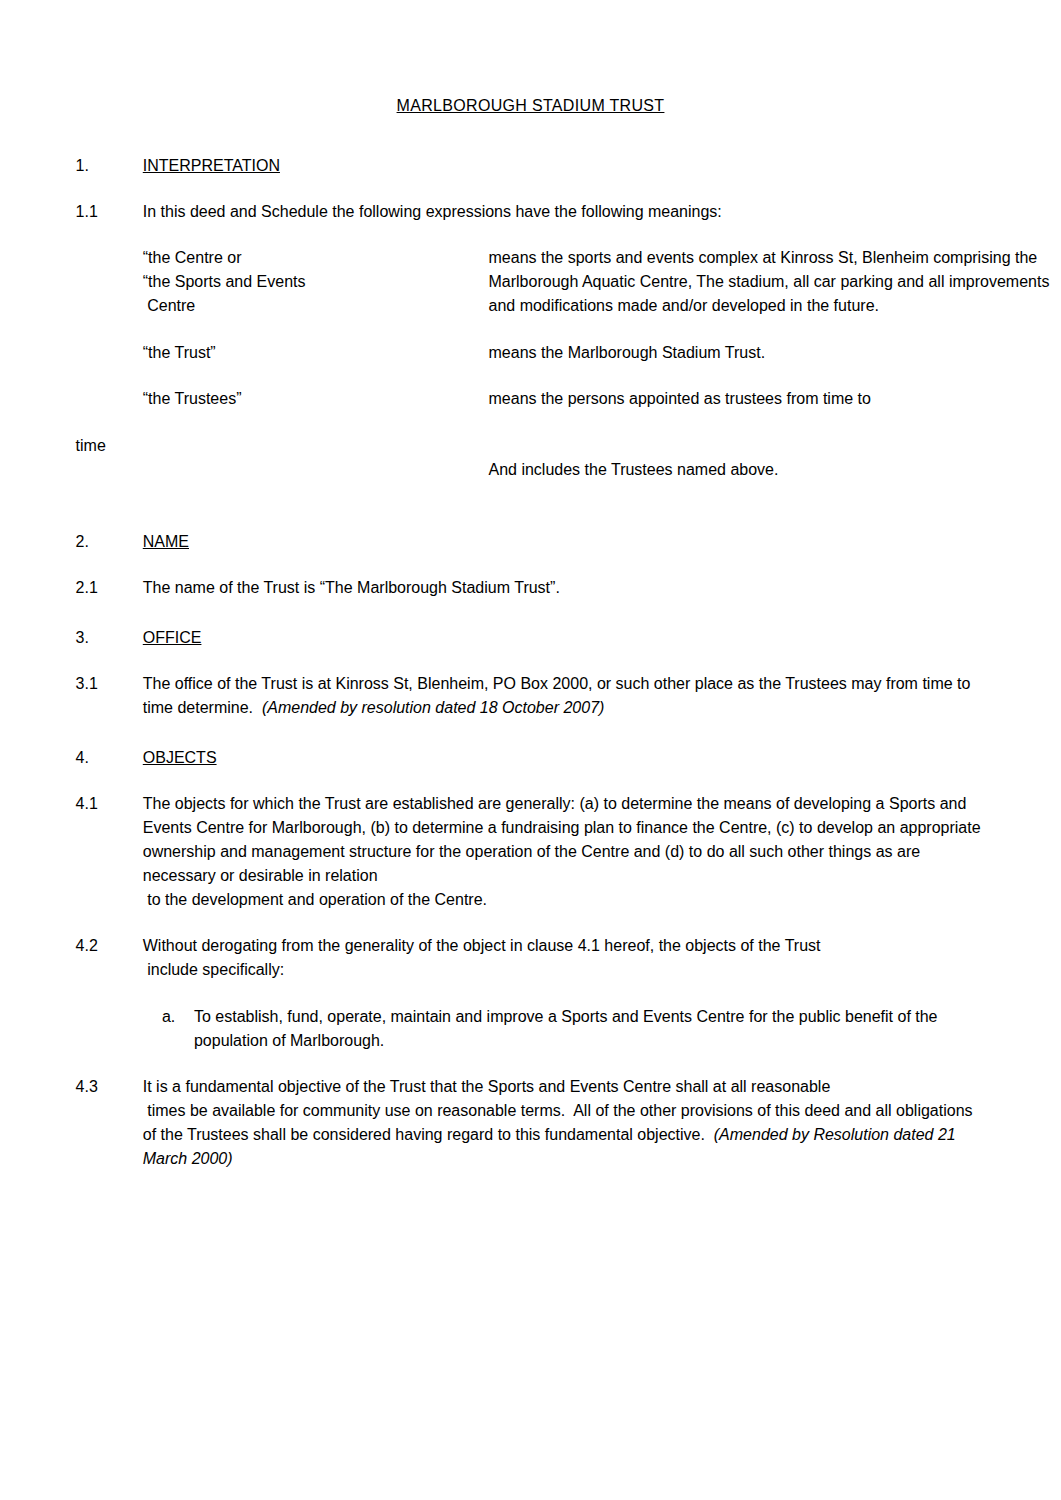MARLBOROUGH STADIUM TRUST
1. INTERPRETATION
1.1 In this deed and Schedule the following expressions have the following meanings:
| “the Centre or “the Sports and Events Centre | means the sports and events complex at Kinross St, Blenheim comprising the Marlborough Aquatic Centre, The stadium, all car parking and all improvements and modifications made and/or developed in the future. |
| “the Trust” | means the Marlborough Stadium Trust. |
| “the Trustees” | means the persons appointed as trustees from time to |
time
| | And includes the Trustees named above. |
2. NAME
2.1 The name of the Trust is “The Marlborough Stadium Trust”.
3. OFFICE
3.1 The office of the Trust is at Kinross St, Blenheim, PO Box 2000, or such other place as the Trustees may from time to time determine. (Amended by resolution dated 18 October 2007)
4. OBJECTS
4.1 The objects for which the Trust are established are generally: (a) to determine the means of developing a Sports and Events Centre for Marlborough, (b) to determine a fundraising plan to finance the Centre, (c) to develop an appropriate ownership and management structure for the operation of the Centre and (d) to do all such other things as are necessary or desirable in relation
to the development and operation of the Centre.
4.2 Without derogating from the generality of the object in clause 4.1 hereof, the objects of the Trust
include specifically:
a. To establish, fund, operate, maintain and improve a Sports and Events Centre for the public benefit of the population of Marlborough.
4.3 It is a fundamental objective of the Trust that the Sports and Events Centre shall at all reasonable
times be available for community use on reasonable terms. All of the other provisions of this deed and all obligations of the Trustees shall be considered having regard to this fundamental objective. (Amended by Resolution dated 21 March 2000)